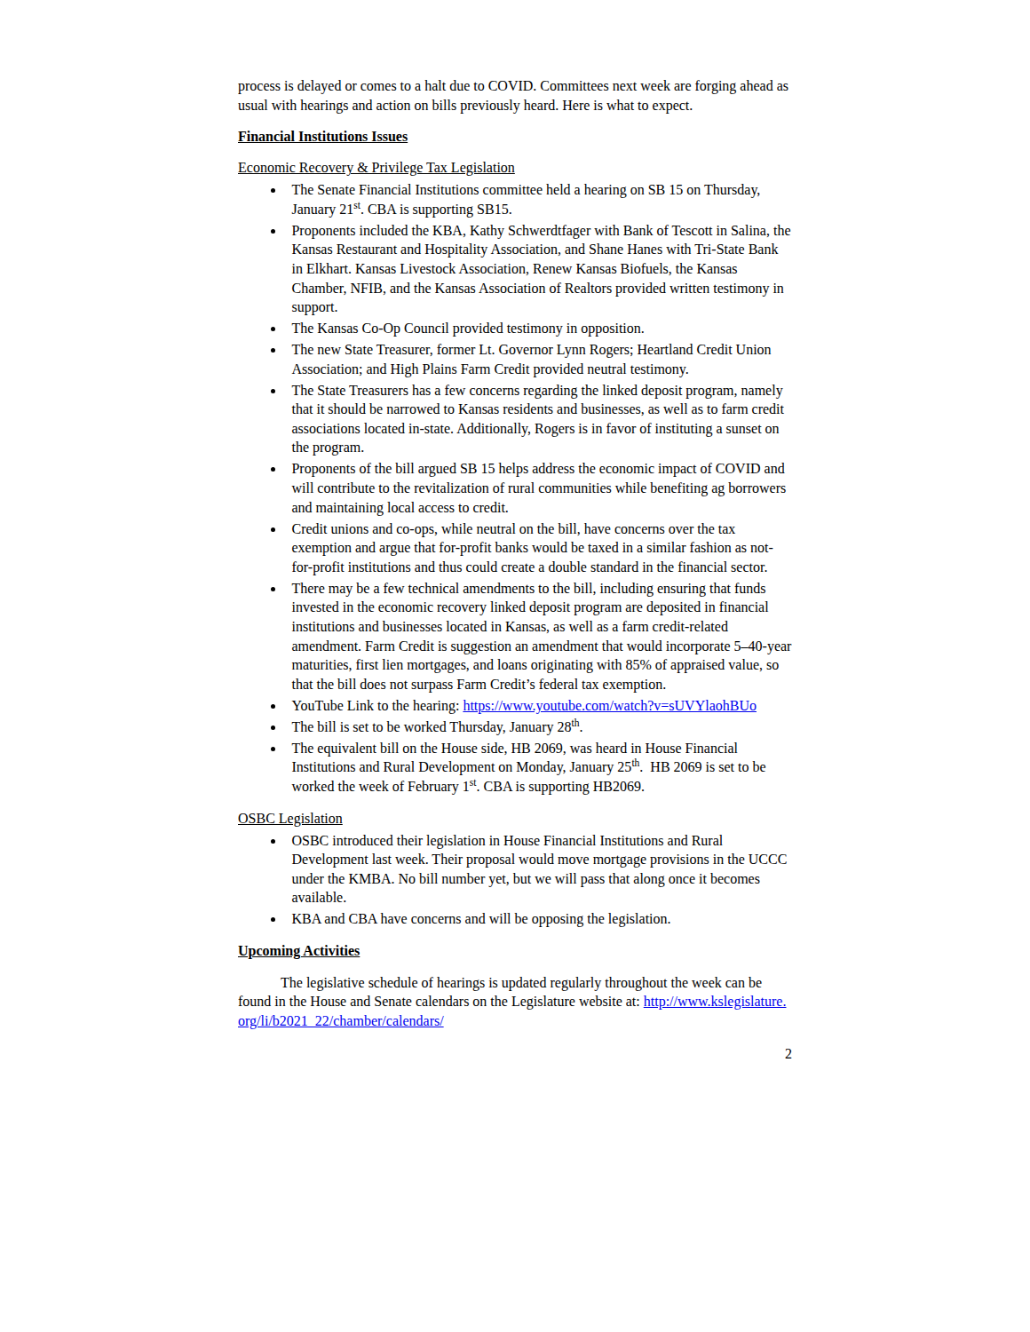process is delayed or comes to a halt due to COVID. Committees next week are forging ahead as usual with hearings and action on bills previously heard. Here is what to expect.
Financial Institutions Issues
Economic Recovery & Privilege Tax Legislation
The Senate Financial Institutions committee held a hearing on SB 15 on Thursday, January 21st. CBA is supporting SB15.
Proponents included the KBA, Kathy Schwerdtfager with Bank of Tescott in Salina, the Kansas Restaurant and Hospitality Association, and Shane Hanes with Tri-State Bank in Elkhart. Kansas Livestock Association, Renew Kansas Biofuels, the Kansas Chamber, NFIB, and the Kansas Association of Realtors provided written testimony in support.
The Kansas Co-Op Council provided testimony in opposition.
The new State Treasurer, former Lt. Governor Lynn Rogers; Heartland Credit Union Association; and High Plains Farm Credit provided neutral testimony.
The State Treasurers has a few concerns regarding the linked deposit program, namely that it should be narrowed to Kansas residents and businesses, as well as to farm credit associations located in-state. Additionally, Rogers is in favor of instituting a sunset on the program.
Proponents of the bill argued SB 15 helps address the economic impact of COVID and will contribute to the revitalization of rural communities while benefiting ag borrowers and maintaining local access to credit.
Credit unions and co-ops, while neutral on the bill, have concerns over the tax exemption and argue that for-profit banks would be taxed in a similar fashion as not-for-profit institutions and thus could create a double standard in the financial sector.
There may be a few technical amendments to the bill, including ensuring that funds invested in the economic recovery linked deposit program are deposited in financial institutions and businesses located in Kansas, as well as a farm credit-related amendment. Farm Credit is suggestion an amendment that would incorporate 5–40-year maturities, first lien mortgages, and loans originating with 85% of appraised value, so that the bill does not surpass Farm Credit’s federal tax exemption.
YouTube Link to the hearing: https://www.youtube.com/watch?v=sUVYlaohBUo
The bill is set to be worked Thursday, January 28th.
The equivalent bill on the House side, HB 2069, was heard in House Financial Institutions and Rural Development on Monday, January 25th. HB 2069 is set to be worked the week of February 1st. CBA is supporting HB2069.
OSBC Legislation
OSBC introduced their legislation in House Financial Institutions and Rural Development last week. Their proposal would move mortgage provisions in the UCCC under the KMBA. No bill number yet, but we will pass that along once it becomes available.
KBA and CBA have concerns and will be opposing the legislation.
Upcoming Activities
The legislative schedule of hearings is updated regularly throughout the week can be found in the House and Senate calendars on the Legislature website at: http://www.kslegislature.org/li/b2021_22/chamber/calendars/
2